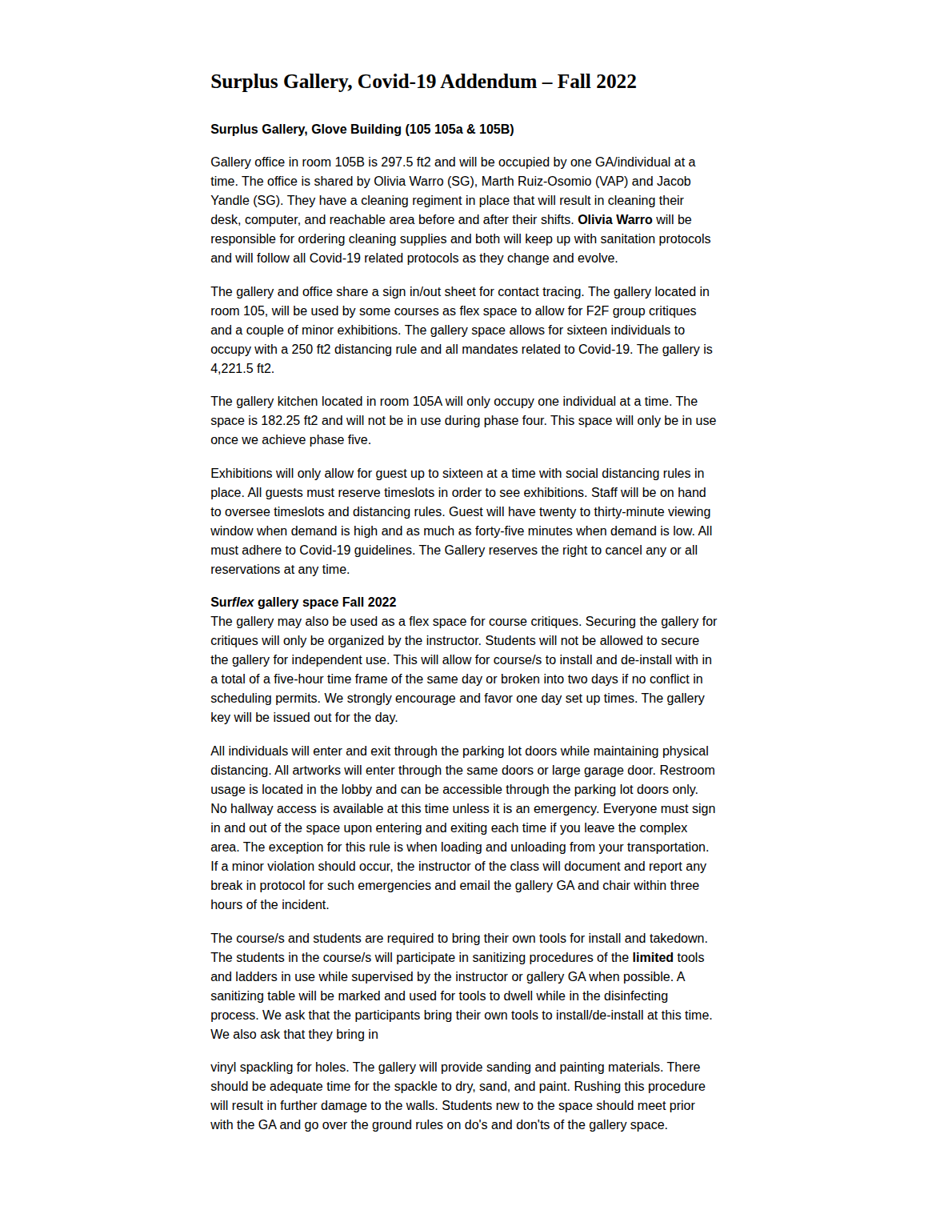Surplus Gallery, Covid-19 Addendum – Fall 2022
Surplus Gallery, Glove Building (105 105a & 105B)
Gallery office in room 105B is 297.5 ft2 and will be occupied by one GA/individual at a time. The office is shared by Olivia Warro (SG), Marth Ruiz-Osomio (VAP) and Jacob Yandle (SG). They have a cleaning regiment in place that will result in cleaning their desk, computer, and reachable area before and after their shifts. Olivia Warro will be responsible for ordering cleaning supplies and both will keep up with sanitation protocols and will follow all Covid-19 related protocols as they change and evolve.
The gallery and office share a sign in/out sheet for contact tracing. The gallery located in room 105, will be used by some courses as flex space to allow for F2F group critiques and a couple of minor exhibitions. The gallery space allows for sixteen individuals to occupy with a 250 ft2 distancing rule and all mandates related to Covid-19. The gallery is 4,221.5 ft2.
The gallery kitchen located in room 105A will only occupy one individual at a time. The space is 182.25 ft2 and will not be in use during phase four. This space will only be in use once we achieve phase five.
Exhibitions will only allow for guest up to sixteen at a time with social distancing rules in place. All guests must reserve timeslots in order to see exhibitions. Staff will be on hand to oversee timeslots and distancing rules. Guest will have twenty to thirty-minute viewing window when demand is high and as much as forty-five minutes when demand is low. All must adhere to Covid-19 guidelines. The Gallery reserves the right to cancel any or all reservations at any time.
Surflex gallery space Fall 2022
The gallery may also be used as a flex space for course critiques. Securing the gallery for critiques will only be organized by the instructor. Students will not be allowed to secure the gallery for independent use. This will allow for course/s to install and de-install with in a total of a five-hour time frame of the same day or broken into two days if no conflict in scheduling permits. We strongly encourage and favor one day set up times. The gallery key will be issued out for the day.
All individuals will enter and exit through the parking lot doors while maintaining physical distancing. All artworks will enter through the same doors or large garage door. Restroom usage is located in the lobby and can be accessible through the parking lot doors only. No hallway access is available at this time unless it is an emergency. Everyone must sign in and out of the space upon entering and exiting each time if you leave the complex area. The exception for this rule is when loading and unloading from your transportation. If a minor violation should occur, the instructor of the class will document and report any break in protocol for such emergencies and email the gallery GA and chair within three hours of the incident.
The course/s and students are required to bring their own tools for install and takedown. The students in the course/s will participate in sanitizing procedures of the limited tools and ladders in use while supervised by the instructor or gallery GA when possible. A sanitizing table will be marked and used for tools to dwell while in the disinfecting process. We ask that the participants bring their own tools to install/de-install at this time. We also ask that they bring in
vinyl spackling for holes. The gallery will provide sanding and painting materials. There should be adequate time for the spackle to dry, sand, and paint. Rushing this procedure will result in further damage to the walls. Students new to the space should meet prior with the GA and go over the ground rules on do's and don'ts of the gallery space.